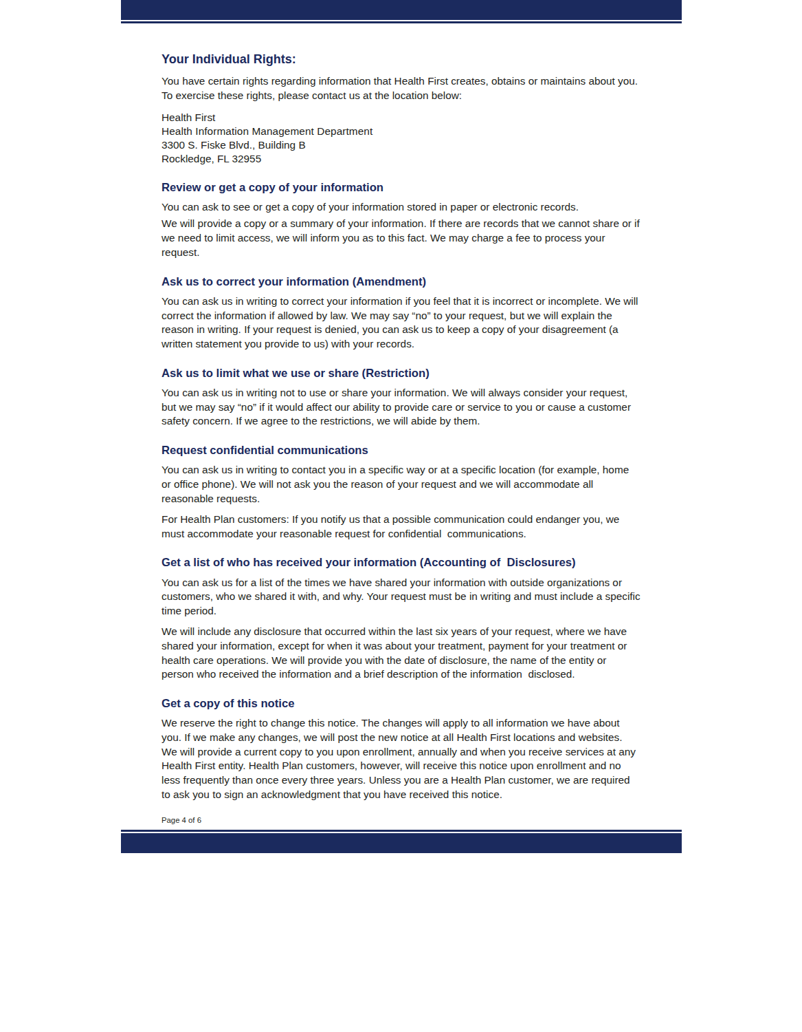Your Individual Rights:
You have certain rights regarding information that Health First creates, obtains or maintains about you. To exercise these rights, please contact us at the location below:
Health First
Health Information Management Department
3300 S. Fiske Blvd., Building B
Rockledge, FL 32955
Review or get a copy of your information
You can ask to see or get a copy of your information stored in paper or electronic records.
We will provide a copy or a summary of your information. If there are records that we cannot share or if we need to limit access, we will inform you as to this fact. We may charge a fee to process your request.
Ask us to correct your information (Amendment)
You can ask us in writing to correct your information if you feel that it is incorrect or incomplete. We will correct the information if allowed by law. We may say “no” to your request, but we will explain the reason in writing. If your request is denied, you can ask us to keep a copy of your disagreement (a written statement you provide to us) with your records.
Ask us to limit what we use or share (Restriction)
You can ask us in writing not to use or share your information. We will always consider your request, but we may say “no” if it would affect our ability to provide care or service to you or cause a customer safety concern. If we agree to the restrictions, we will abide by them.
Request confidential communications
You can ask us in writing to contact you in a specific way or at a specific location (for example, home or office phone). We will not ask you the reason of your request and we will accommodate all reasonable requests.
For Health Plan customers: If you notify us that a possible communication could endanger you, we must accommodate your reasonable request for confidential communications.
Get a list of who has received your information (Accounting of Disclosures)
You can ask us for a list of the times we have shared your information with outside organizations or customers, who we shared it with, and why. Your request must be in writing and must include a specific time period.
We will include any disclosure that occurred within the last six years of your request, where we have shared your information, except for when it was about your treatment, payment for your treatment or health care operations. We will provide you with the date of disclosure, the name of the entity or person who received the information and a brief description of the information disclosed.
Get a copy of this notice
We reserve the right to change this notice. The changes will apply to all information we have about you. If we make any changes, we will post the new notice at all Health First locations and websites. We will provide a current copy to you upon enrollment, annually and when you receive services at any Health First entity. Health Plan customers, however, will receive this notice upon enrollment and no less frequently than once every three years. Unless you are a Health Plan customer, we are required to ask you to sign an acknowledgment that you have received this notice.
Page 4 of 6